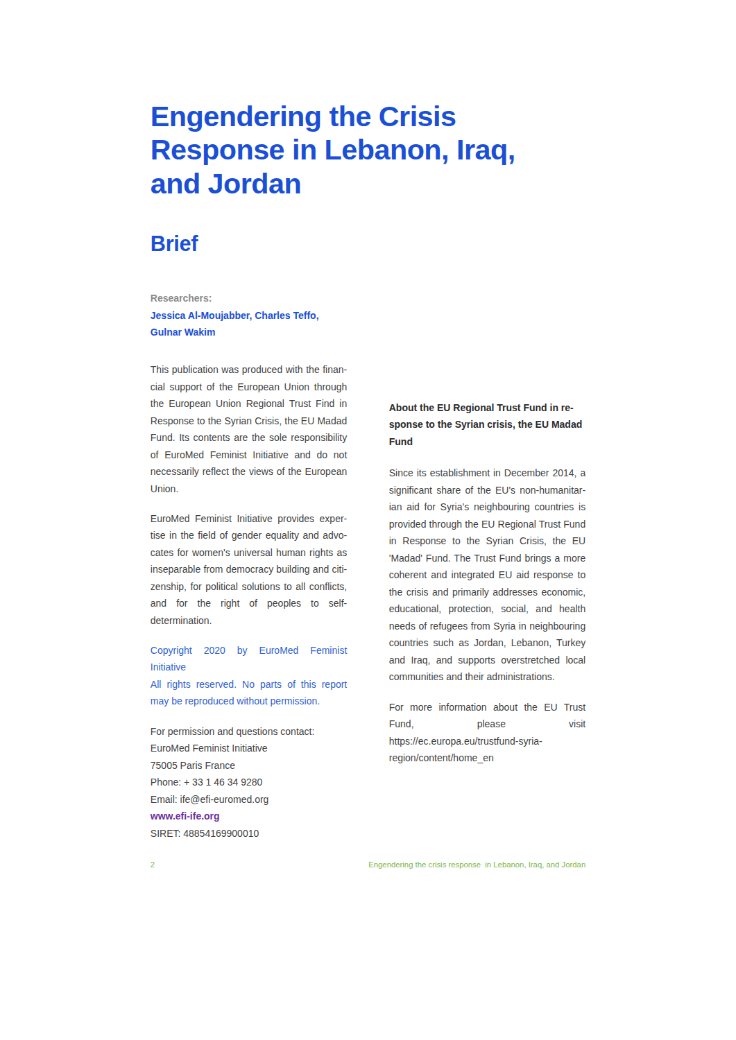Engendering the Crisis Response in Lebanon, Iraq, and Jordan
Brief
Researchers: Jessica Al-Moujabber, Charles Teffo, Gulnar Wakim
This publication was produced with the financial support of the European Union through the European Union Regional Trust Find in Response to the Syrian Crisis, the EU Madad Fund. Its contents are the sole responsibility of EuroMed Feminist Initiative and do not necessarily reflect the views of the European Union.
EuroMed Feminist Initiative provides expertise in the field of gender equality and advocates for women's universal human rights as inseparable from democracy building and citizenship, for political solutions to all conflicts, and for the right of peoples to self-determination.
Copyright 2020 by EuroMed Feminist Initiative
All rights reserved. No parts of this report may be reproduced without permission.
For permission and questions contact:
EuroMed Feminist Initiative
75005 Paris France
Phone: + 33 1 46 34 9280
Email: ife@efi-euromed.org
www.efi-ife.org
SIRET: 48854169900010
About the EU Regional Trust Fund in response to the Syrian crisis, the EU Madad Fund
Since its establishment in December 2014, a significant share of the EU's non-humanitarian aid for Syria's neighbouring countries is provided through the EU Regional Trust Fund in Response to the Syrian Crisis, the EU 'Madad' Fund. The Trust Fund brings a more coherent and integrated EU aid response to the crisis and primarily addresses economic, educational, protection, social, and health needs of refugees from Syria in neighbouring countries such as Jordan, Lebanon, Turkey and Iraq, and supports overstretched local communities and their administrations.
For more information about the EU Trust Fund, please visit https://ec.europa.eu/trustfund-syria-region/content/home_en
2
Engendering the crisis response in Lebanon, Iraq, and Jordan